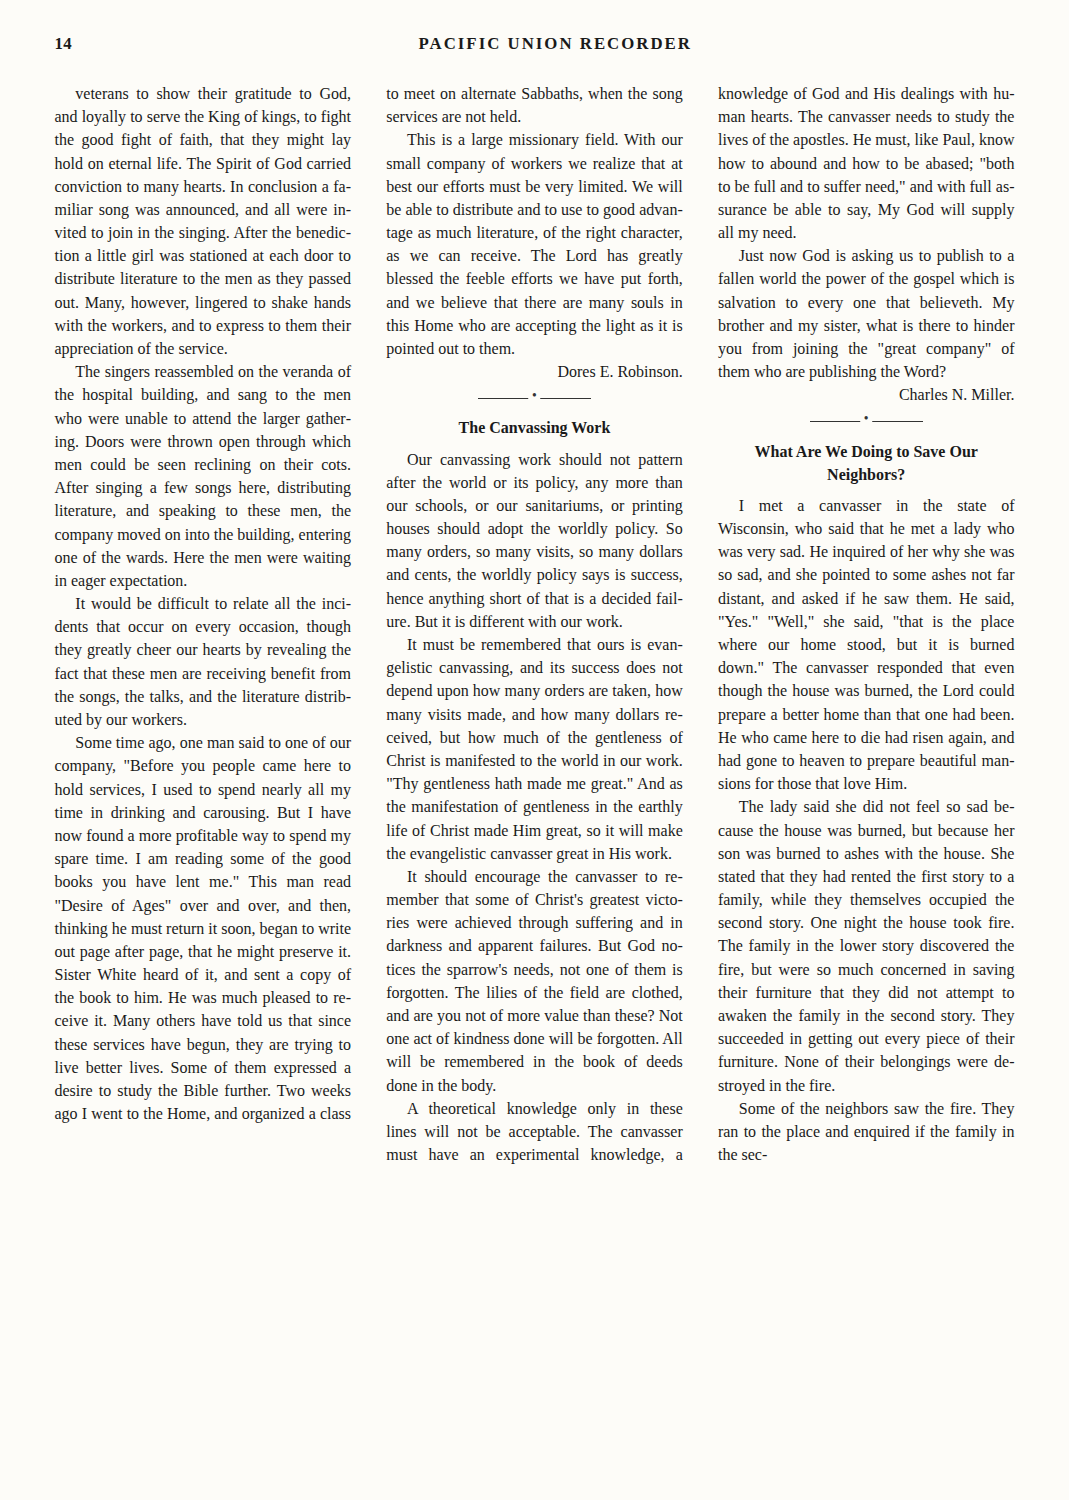14 Pacific Union Recorder
veterans to show their gratitude to God, and loyally to serve the King of kings, to fight the good fight of faith, that they might lay hold on eternal life. The Spirit of God carried conviction to many hearts. In conclusion a familiar song was announced, and all were invited to join in the singing. After the benediction a little girl was stationed at each door to distribute literature to the men as they passed out. Many, however, lingered to shake hands with the workers, and to express to them their appreciation of the service.
The singers reassembled on the veranda of the hospital building, and sang to the men who were unable to attend the larger gathering. Doors were thrown open through which men could be seen reclining on their cots. After singing a few songs here, distributing literature, and speaking to these men, the company moved on into the building, entering one of the wards. Here the men were waiting in eager expectation.
It would be difficult to relate all the incidents that occur on every occasion, though they greatly cheer our hearts by revealing the fact that these men are receiving benefit from the songs, the talks, and the literature distributed by our workers.
Some time ago, one man said to one of our company, "Before you people came here to hold services, I used to spend nearly all my time in drinking and carousing. But I have now found a more profitable way to spend my spare time. I am reading some of the good books you have lent me." This man read "Desire of Ages" over and over, and then, thinking he must return it soon, began to write out page after page, that he might preserve it. Sister White heard of it, and sent a copy of the book to him. He was much pleased to receive it. Many others have told us that since these services have begun, they are trying to live better lives. Some of them expressed a desire to study the Bible further. Two weeks ago I went to the Home, and organized a class to meet on alternate Sabbaths, when the song services are not held.
This is a large missionary field. With our small company of workers we realize that at best our efforts must be very limited. We will be able to distribute and to use to good advantage as much literature, of the right character, as we can receive. The Lord has greatly blessed the feeble efforts we have put forth, and we believe that there are many souls in this Home who are accepting the light as it is pointed out to them.
Dores E. Robinson.
The Canvassing Work
Our canvassing work should not pattern after the world or its policy, any more than our schools, or our sanitariums, or printing houses should adopt the worldly policy. So many orders, so many visits, so many dollars and cents, the worldly policy says is success, hence anything short of that is a decided failure. But it is different with our work.
It must be remembered that ours is evangelistic canvassing, and its success does not depend upon how many orders are taken, how many visits made, and how many dollars received, but how much of the gentleness of Christ is manifested to the world in our work. "Thy gentleness hath made me great." And as the manifestation of gentleness in the earthly life of Christ made Him great, so it will make the evangelistic canvasser great in His work.
It should encourage the canvasser to remember that some of Christ's greatest victories were achieved through suffering and in darkness and apparent failures. But God notices the sparrow's needs, not one of them is forgotten. The lilies of the field are clothed, and are you not of more value than these? Not one act of kindness done will be forgotten. All will be remembered in the book of deeds done in the body.
A theoretical knowledge only in these lines will not be acceptable. The canvasser must have an experimental knowledge, a knowledge of God and His dealings with human hearts. The canvasser needs to study the lives of the apostles. He must, like Paul, know how to abound and how to be abased; "both to be full and to suffer need," and with full assurance be able to say, My God will supply all my need.
Just now God is asking us to publish to a fallen world the power of the gospel which is salvation to every one that believeth. My brother and my sister, what is there to hinder you from joining the "great company" of them who are publishing the Word?
Charles N. Miller.
What Are We Doing to Save Our Neighbors?
I met a canvasser in the state of Wisconsin, who said that he met a lady who was very sad. He inquired of her why she was so sad, and she pointed to some ashes not far distant, and asked if he saw them. He said, "Yes." "Well," she said, "that is the place where our home stood, but it is burned down." The canvasser responded that even though the house was burned, the Lord could prepare a better home than that one had been. He who came here to die had risen again, and had gone to heaven to prepare beautiful mansions for those that love Him.
The lady said she did not feel so sad because the house was burned, but because her son was burned to ashes with the house. She stated that they had rented the first story to a family, while they themselves occupied the second story. One night the house took fire. The family in the lower story discovered the fire, but were so much concerned in saving their furniture that they did not attempt to awaken the family in the second story. They succeeded in getting out every piece of their furniture. None of their belongings were destroyed in the fire.
Some of the neighbors saw the fire. They ran to the place and enquired if the family in the sec-